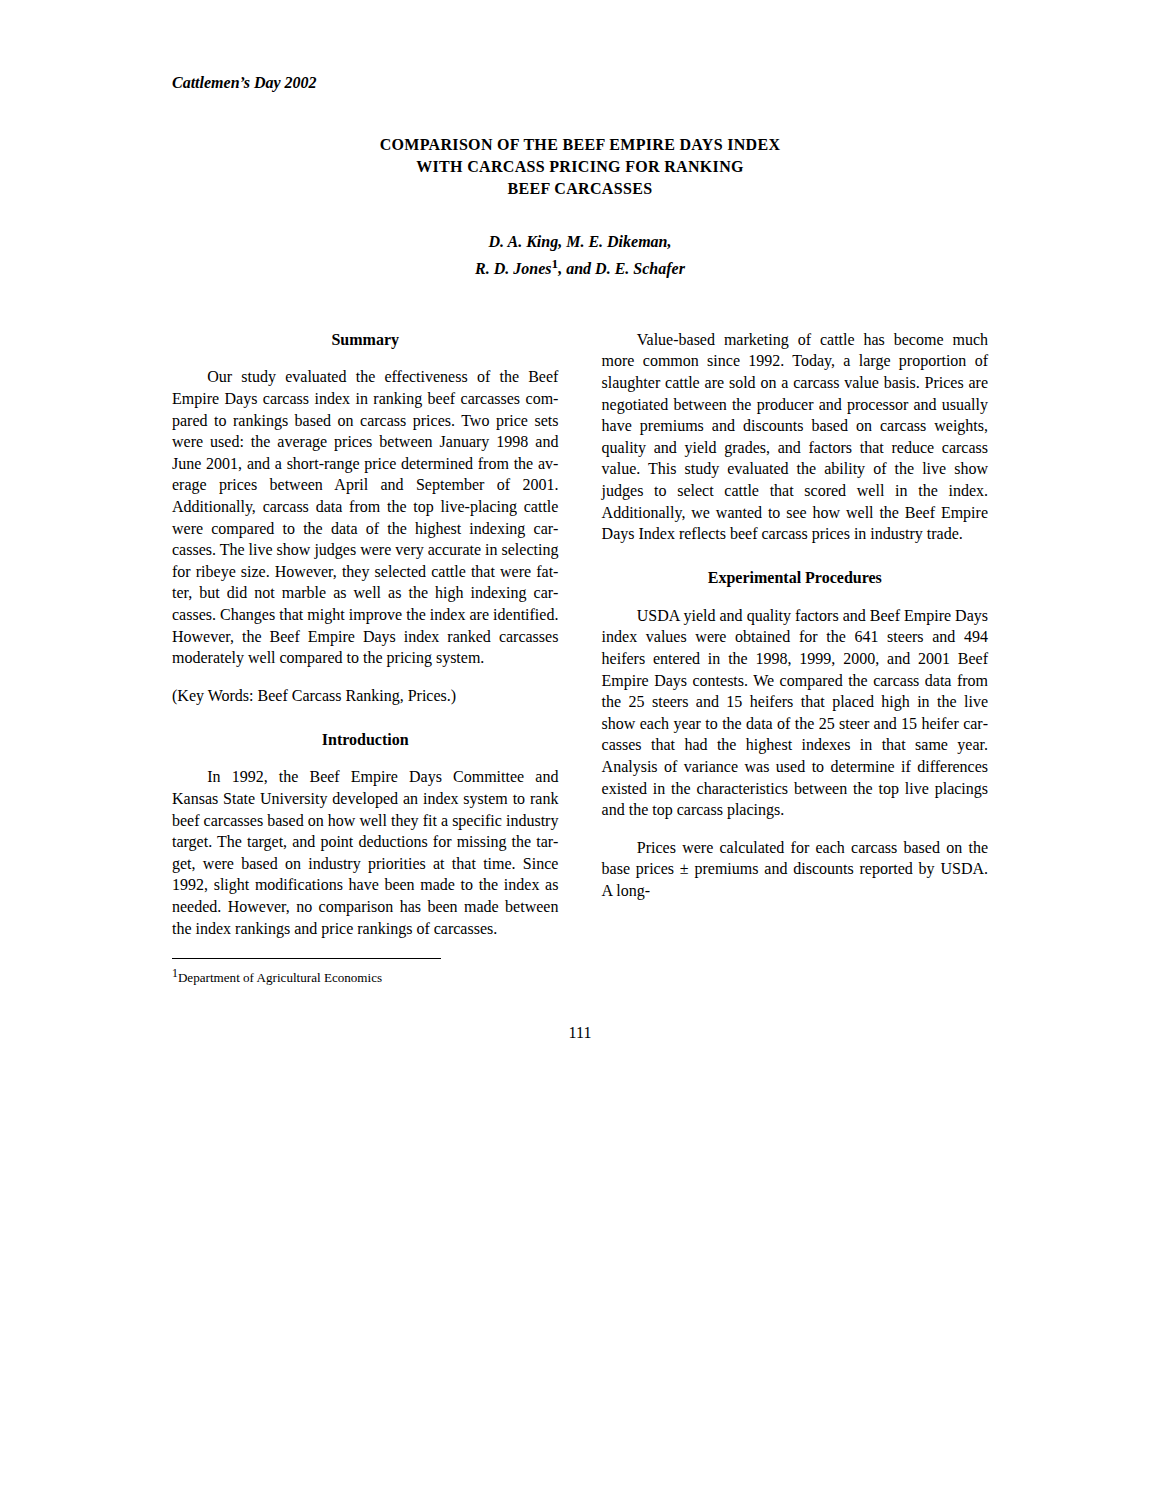Cattlemen’s Day 2002
Comparison of the Beef Empire Days Index
with Carcass Pricing for Ranking
Beef Carcasses
D. A. King, M. E. Dikeman,
R. D. Jones1, and D. E. Schafer
Summary
Our study evaluated the effectiveness of the Beef Empire Days carcass index in ranking beef carcasses compared to rankings based on carcass prices. Two price sets were used: the average prices between January 1998 and June 2001, and a short-range price determined from the average prices between April and September of 2001. Additionally, carcass data from the top live-placing cattle were compared to the data of the highest indexing carcasses. The live show judges were very accurate in selecting for ribeye size. However, they selected cattle that were fatter, but did not marble as well as the high indexing carcasses. Changes that might improve the index are identified. However, the Beef Empire Days index ranked carcasses moderately well compared to the pricing system.
(Key Words: Beef Carcass Ranking, Prices.)
Introduction
In 1992, the Beef Empire Days Committee and Kansas State University developed an index system to rank beef carcasses based on how well they fit a specific industry target. The target, and point deductions for missing the target, were based on industry priorities at that time. Since 1992, slight modifications have been made to the index as needed. However, no comparison has been made between the index rankings and price rankings of carcasses.
Value-based marketing of cattle has become much more common since 1992. Today, a large proportion of slaughter cattle are sold on a carcass value basis. Prices are negotiated between the producer and processor and usually have premiums and discounts based on carcass weights, quality and yield grades, and factors that reduce carcass value. This study evaluated the ability of the live show judges to select cattle that scored well in the index. Additionally, we wanted to see how well the Beef Empire Days Index reflects beef carcass prices in industry trade.
Experimental Procedures
USDA yield and quality factors and Beef Empire Days index values were obtained for the 641 steers and 494 heifers entered in the 1998, 1999, 2000, and 2001 Beef Empire Days contests. We compared the carcass data from the 25 steers and 15 heifers that placed high in the live show each year to the data of the 25 steer and 15 heifer carcasses that had the highest indexes in that same year. Analysis of variance was used to determine if differences existed in the characteristics between the top live placings and the top carcass placings.
Prices were calculated for each carcass based on the base prices ± premiums and discounts reported by USDA. A long-
1Department of Agricultural Economics
111